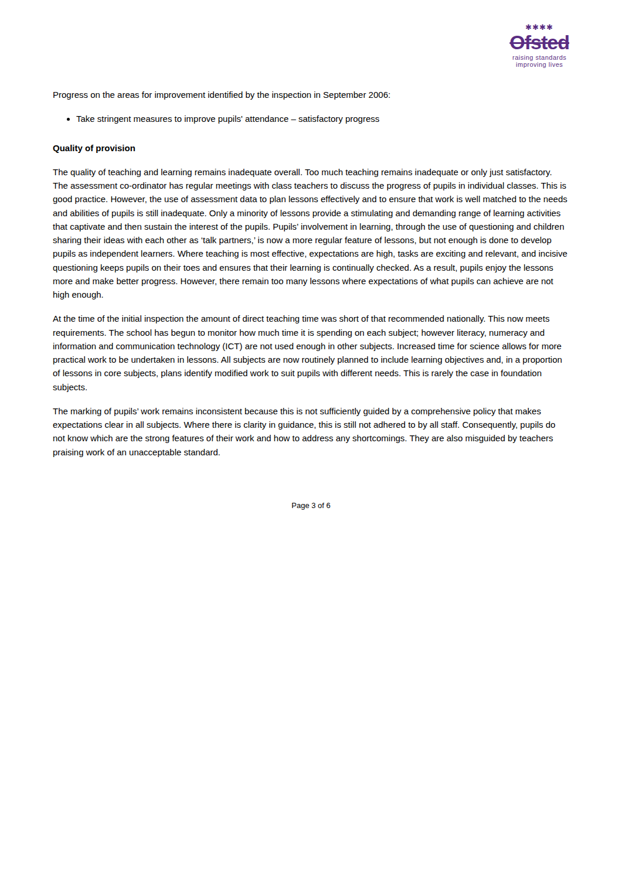✱✱✱✱
Ofsted
raising standards
improving lives
Progress on the areas for improvement identified by the inspection in September 2006:
Take stringent measures to improve pupils' attendance – satisfactory progress
Quality of provision
The quality of teaching and learning remains inadequate overall. Too much teaching remains inadequate or only just satisfactory. The assessment co-ordinator has regular meetings with class teachers to discuss the progress of pupils in individual classes. This is good practice. However, the use of assessment data to plan lessons effectively and to ensure that work is well matched to the needs and abilities of pupils is still inadequate. Only a minority of lessons provide a stimulating and demanding range of learning activities that captivate and then sustain the interest of the pupils. Pupils’ involvement in learning, through the use of questioning and children sharing their ideas with each other as ‘talk partners,’ is now a more regular feature of lessons, but not enough is done to develop pupils as independent learners. Where teaching is most effective, expectations are high, tasks are exciting and relevant, and incisive questioning keeps pupils on their toes and ensures that their learning is continually checked. As a result, pupils enjoy the lessons more and make better progress. However, there remain too many lessons where expectations of what pupils can achieve are not high enough.
At the time of the initial inspection the amount of direct teaching time was short of that recommended nationally. This now meets requirements. The school has begun to monitor how much time it is spending on each subject; however literacy, numeracy and information and communication technology (ICT) are not used enough in other subjects. Increased time for science allows for more practical work to be undertaken in lessons. All subjects are now routinely planned to include learning objectives and, in a proportion of lessons in core subjects, plans identify modified work to suit pupils with different needs. This is rarely the case in foundation subjects.
The marking of pupils’ work remains inconsistent because this is not sufficiently guided by a comprehensive policy that makes expectations clear in all subjects. Where there is clarity in guidance, this is still not adhered to by all staff. Consequently, pupils do not know which are the strong features of their work and how to address any shortcomings. They are also misguided by teachers praising work of an unacceptable standard.
Page 3 of 6